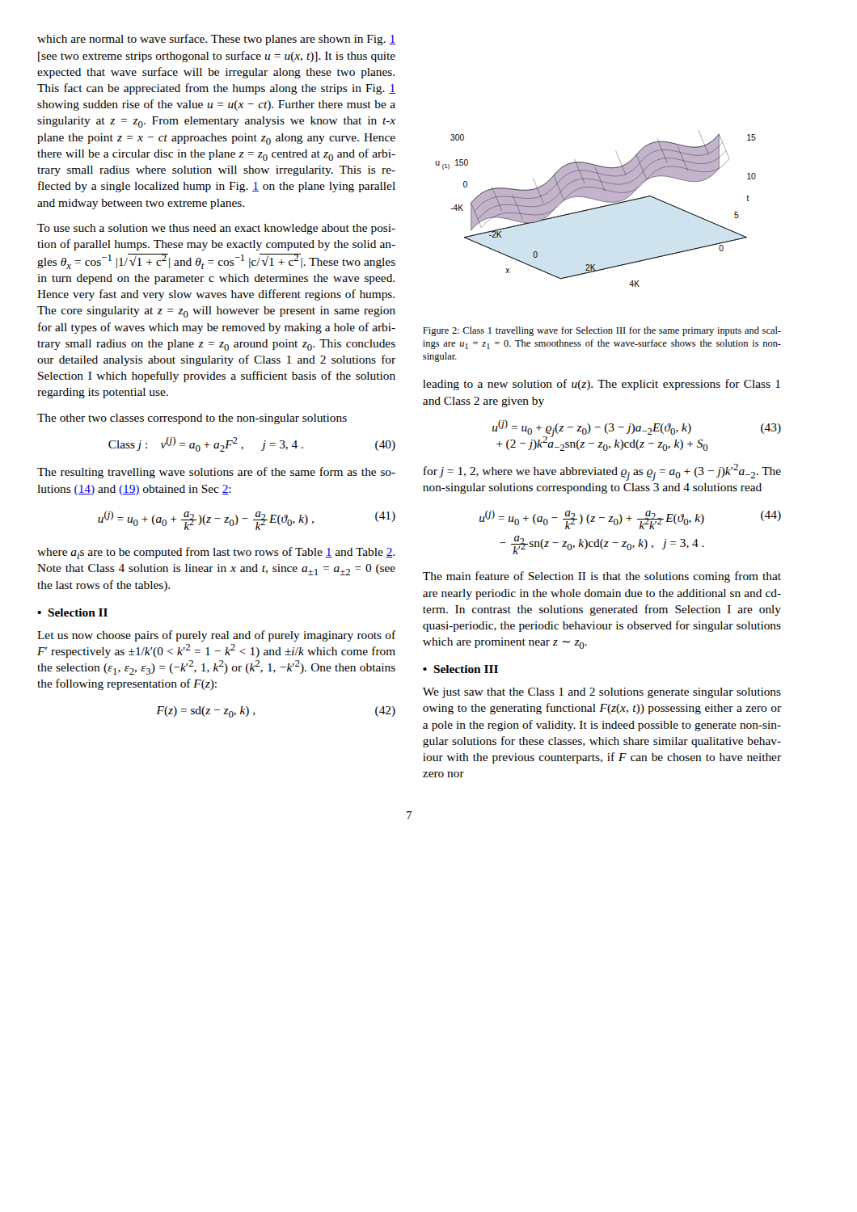which are normal to wave surface. These two planes are shown in Fig. 1 [see two extreme strips orthogonal to surface u = u(x, t)]. It is thus quite expected that wave surface will be irregular along these two planes. This fact can be appreciated from the humps along the strips in Fig. 1 showing sudden rise of the value u = u(x − ct). Further there must be a singularity at z = z0. From elementary analysis we know that in t-x plane the point z = x − ct approaches point z0 along any curve. Hence there will be a circular disc in the plane z = z0 centred at z0 and of arbitrary small radius where solution will show irregularity. This is reflected by a single localized hump in Fig. 1 on the plane lying parallel and midway between two extreme planes.
To use such a solution we thus need an exact knowledge about the position of parallel humps. These may be exactly computed by the solid angles θx = cos−1 |1/√1 + c2| and θt = cos−1 |c/√1 + c2|. These two angles in turn depend on the parameter c which determines the wave speed. Hence very fast and very slow waves have different regions of humps. The core singularity at z = z0 will however be present in same region for all types of waves which may be removed by making a hole of arbitrary small radius on the plane z = z0 around point z0. This concludes our detailed analysis about singularity of Class 1 and 2 solutions for Selection I which hopefully provides a sufficient basis of the solution regarding its potential use.
The other two classes correspond to the non-singular solutions
(40) Class j : v(j) = a0 + a2F2 , j = 3, 4 .
The resulting travelling wave solutions are of the same form as the solutions (14) and (19) obtained in Sec 2:
(41) u(j) = u0 + (a0 + a2 k2)(z − z0) − a2 k2 E(ϑ0, k) ,
where ais are to be computed from last two rows of Table 1 and Table 2. Note that Class 4 solution is linear in x and t, since a±1 = a±2 = 0 (see the last rows of the tables).
Selection II
Let us now choose pairs of purely real and of purely imaginary roots of F′ respectively as ±1/k′(0 < k′2 = 1 − k2 < 1) and ±i/k which come from the selection (ε1, ε2, ε3) = (−k′2, 1, k2) or (k2, 1, −k′2). One then obtains the following representation of F(z):
(42) F(z) = sd(z − z0, k) ,
Figure 2: Class 1 travelling wave for Selection III for the same primary inputs and scalings are u1 = z1 = 0. The smoothness of the wave-surface shows the solution is non-singular.
leading to a new solution of u(z). The explicit expressions for Class 1 and Class 2 are given by
(43) u(j) = u0 + ϱj(z − z0) − (3 − j)a−2E(ϑ0, k) + (2 − j)k2a−2sn(z − z0, k)cd(z − z0, k) + S0
for j = 1, 2, where we have abbreviated ϱj as ϱj = a0 + (3 − j)k′2a−2. The non-singular solutions corresponding to Class 3 and 4 solutions read
(44) u(j) = u0 + (a0 − a2 k2) (z − z0) + a2 k2k′2 E(ϑ0, k) − a2 k′2sn(z − z0, k)cd(z − z0, k) , j = 3, 4 .
The main feature of Selection II is that the solutions coming from that are nearly periodic in the whole domain due to the additional sn and cd-term. In contrast the solutions generated from Selection I are only quasi-periodic, the periodic behaviour is observed for singular solutions which are prominent near z ∼ z0.
Selection III
We just saw that the Class 1 and 2 solutions generate singular solutions owing to the generating functional F(z(x, t)) possessing either a zero or a pole in the region of validity. It is indeed possible to generate non-singular solutions for these classes, which share similar qualitative behaviour with the previous counterparts, if F can be chosen to have neither zero nor
7